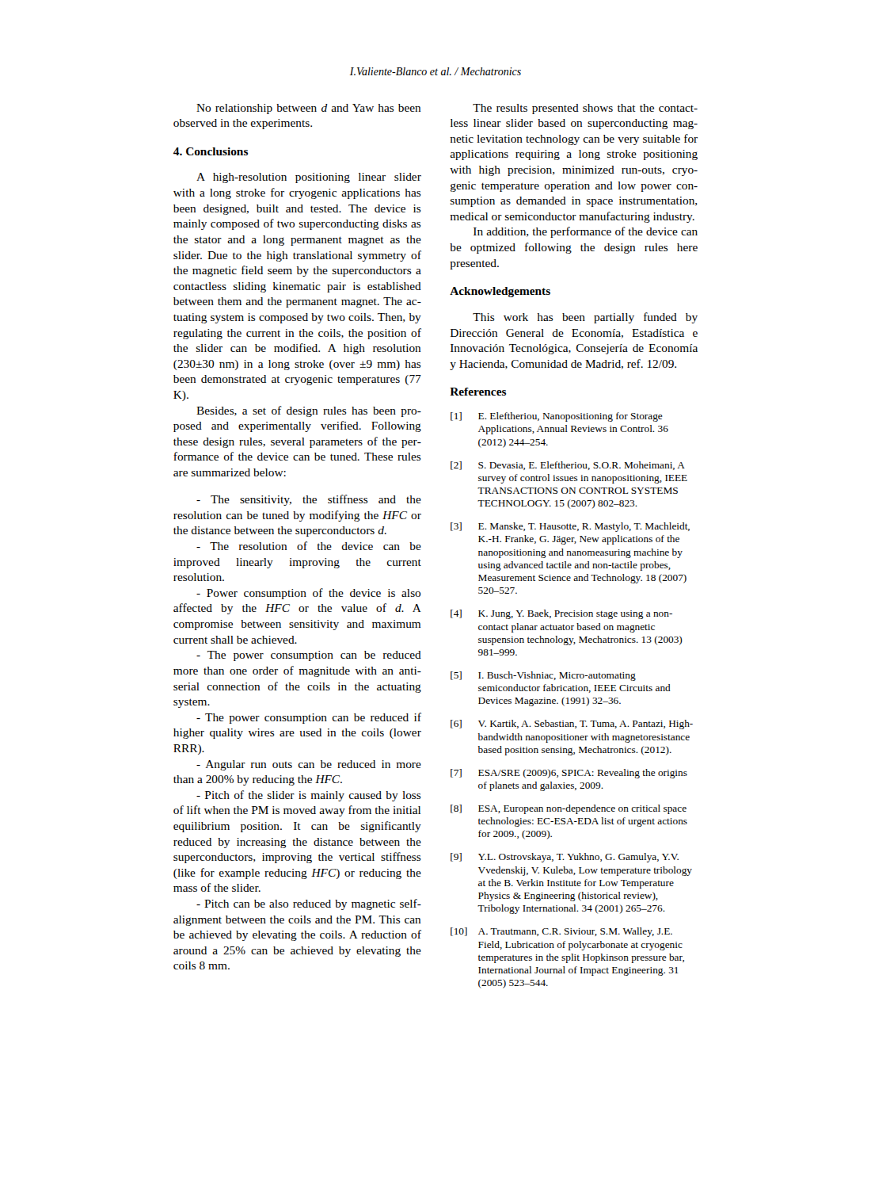I.Valiente-Blanco et al. / Mechatronics
No relationship between d and Yaw has been observed in the experiments.
4. Conclusions
A high-resolution positioning linear slider with a long stroke for cryogenic applications has been designed, built and tested. The device is mainly composed of two superconducting disks as the stator and a long permanent magnet as the slider. Due to the high translational symmetry of the magnetic field seem by the superconductors a contactless sliding kinematic pair is established between them and the permanent magnet. The actuating system is composed by two coils. Then, by regulating the current in the coils, the position of the slider can be modified. A high resolution (230±30 nm) in a long stroke (over ±9 mm) has been demonstrated at cryogenic temperatures (77 K).
Besides, a set of design rules has been proposed and experimentally verified. Following these design rules, several parameters of the performance of the device can be tuned. These rules are summarized below:
- The sensitivity, the stiffness and the resolution can be tuned by modifying the HFC or the distance between the superconductors d.
- The resolution of the device can be improved linearly improving the current resolution.
- Power consumption of the device is also affected by the HFC or the value of d. A compromise between sensitivity and maximum current shall be achieved.
- The power consumption can be reduced more than one order of magnitude with an anti-serial connection of the coils in the actuating system.
- The power consumption can be reduced if higher quality wires are used in the coils (lower RRR).
- Angular run outs can be reduced in more than a 200% by reducing the HFC.
- Pitch of the slider is mainly caused by loss of lift when the PM is moved away from the initial equilibrium position. It can be significantly reduced by increasing the distance between the superconductors, improving the vertical stiffness (like for example reducing HFC) or reducing the mass of the slider.
- Pitch can be also reduced by magnetic self-alignment between the coils and the PM. This can be achieved by elevating the coils. A reduction of around a 25% can be achieved by elevating the coils 8 mm.
The results presented shows that the contactless linear slider based on superconducting magnetic levitation technology can be very suitable for applications requiring a long stroke positioning with high precision, minimized run-outs, cryogenic temperature operation and low power consumption as demanded in space instrumentation, medical or semiconductor manufacturing industry.
In addition, the performance of the device can be optmized following the design rules here presented.
Acknowledgements
This work has been partially funded by Dirección General de Economía, Estadística e Innovación Tecnológica, Consejería de Economía y Hacienda, Comunidad de Madrid, ref. 12/09.
References
[1]
E. Eleftheriou, Nanopositioning for Storage Applications, Annual Reviews in Control. 36 (2012) 244–254.
[2]
S. Devasia, E. Eleftheriou, S.O.R. Moheimani, A survey of control issues in nanopositioning, IEEE TRANSACTIONS ON CONTROL SYSTEMS TECHNOLOGY. 15 (2007) 802–823.
[3]
E. Manske, T. Hausotte, R. Mastylo, T. Machleidt, K.-H. Franke, G. Jäger, New applications of the nanopositioning and nanomeasuring machine by using advanced tactile and non-tactile probes, Measurement Science and Technology. 18 (2007) 520–527.
[4]
K. Jung, Y. Baek, Precision stage using a non-contact planar actuator based on magnetic suspension technology, Mechatronics. 13 (2003) 981–999.
[5]
I. Busch-Vishniac, Micro-automating semiconductor fabrication, IEEE Circuits and Devices Magazine. (1991) 32–36.
[6]
V. Kartik, A. Sebastian, T. Tuma, A. Pantazi, High-bandwidth nanopositioner with magnetoresistance based position sensing, Mechatronics. (2012).
[7]
ESA/SRE (2009)6, SPICA: Revealing the origins of planets and galaxies, 2009.
[8]
ESA, European non-dependence on critical space technologies: EC-ESA-EDA list of urgent actions for 2009., (2009).
[9]
Y.L. Ostrovskaya, T. Yukhno, G. Gamulya, Y.V. Vvedenskij, V. Kuleba, Low temperature tribology at the B. Verkin Institute for Low Temperature Physics & Engineering (historical review), Tribology International. 34 (2001) 265–276.
[10]
A. Trautmann, C.R. Siviour, S.M. Walley, J.E. Field, Lubrication of polycarbonate at cryogenic temperatures in the split Hopkinson pressure bar, International Journal of Impact Engineering. 31 (2005) 523–544.